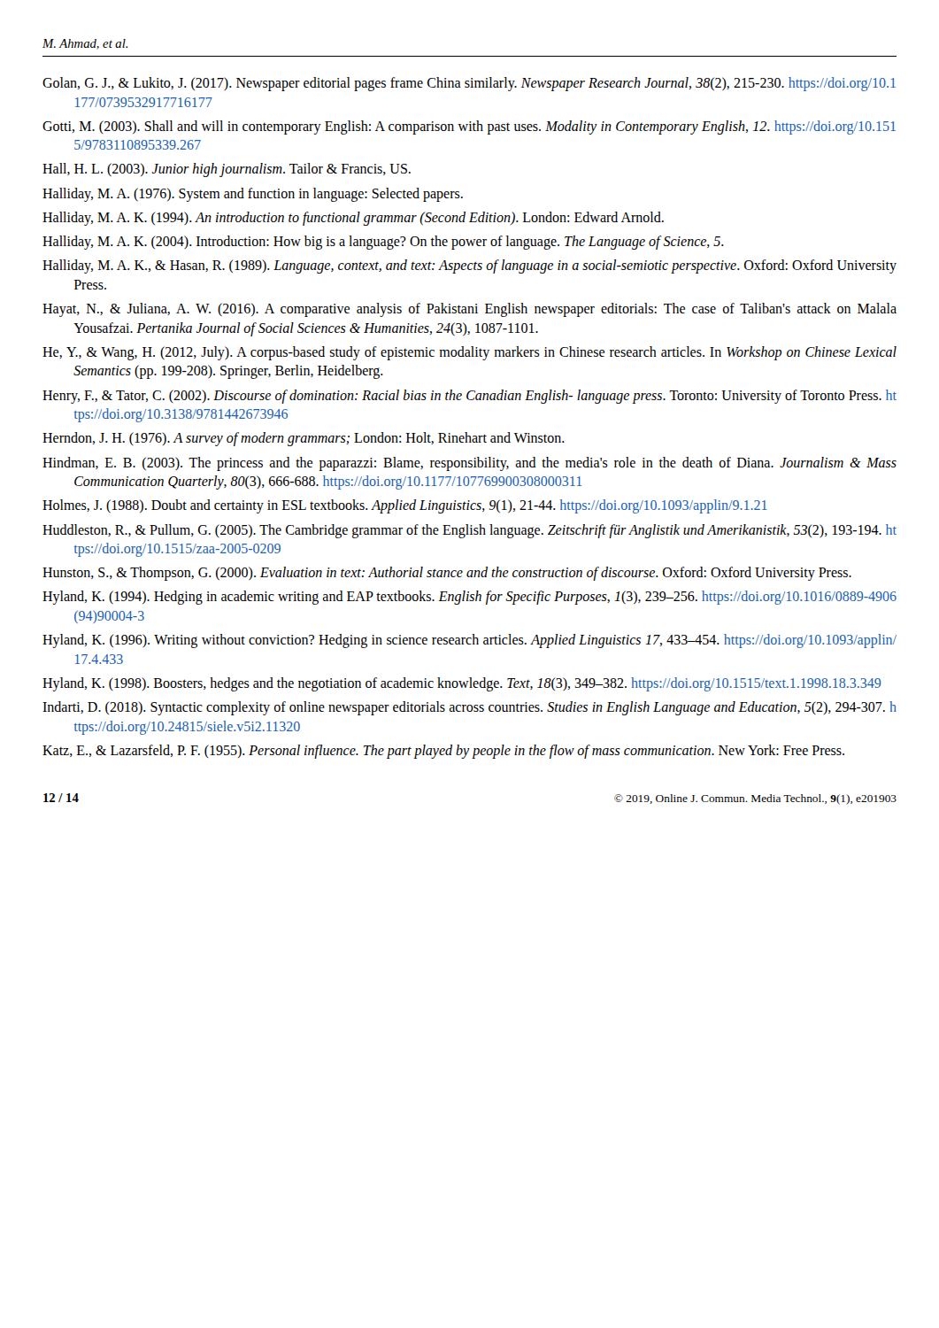M. Ahmad, et al.
Golan, G. J., & Lukito, J. (2017). Newspaper editorial pages frame China similarly. Newspaper Research Journal, 38(2), 215-230. https://doi.org/10.1177/0739532917716177
Gotti, M. (2003). Shall and will in contemporary English: A comparison with past uses. Modality in Contemporary English, 12. https://doi.org/10.1515/9783110895339.267
Hall, H. L. (2003). Junior high journalism. Tailor & Francis, US.
Halliday, M. A. (1976). System and function in language: Selected papers.
Halliday, M. A. K. (1994). An introduction to functional grammar (Second Edition). London: Edward Arnold.
Halliday, M. A. K. (2004). Introduction: How big is a language? On the power of language. The Language of Science, 5.
Halliday, M. A. K., & Hasan, R. (1989). Language, context, and text: Aspects of language in a social-semiotic perspective. Oxford: Oxford University Press.
Hayat, N., & Juliana, A. W. (2016). A comparative analysis of Pakistani English newspaper editorials: The case of Taliban's attack on Malala Yousafzai. Pertanika Journal of Social Sciences & Humanities, 24(3), 1087-1101.
He, Y., & Wang, H. (2012, July). A corpus-based study of epistemic modality markers in Chinese research articles. In Workshop on Chinese Lexical Semantics (pp. 199-208). Springer, Berlin, Heidelberg.
Henry, F., & Tator, C. (2002). Discourse of domination: Racial bias in the Canadian English- language press. Toronto: University of Toronto Press. https://doi.org/10.3138/9781442673946
Herndon, J. H. (1976). A survey of modern grammars; London: Holt, Rinehart and Winston.
Hindman, E. B. (2003). The princess and the paparazzi: Blame, responsibility, and the media's role in the death of Diana. Journalism & Mass Communication Quarterly, 80(3), 666-688. https://doi.org/10.1177/107769900308000311
Holmes, J. (1988). Doubt and certainty in ESL textbooks. Applied Linguistics, 9(1), 21-44. https://doi.org/10.1093/applin/9.1.21
Huddleston, R., & Pullum, G. (2005). The Cambridge grammar of the English language. Zeitschrift für Anglistik und Amerikanistik, 53(2), 193-194. https://doi.org/10.1515/zaa-2005-0209
Hunston, S., & Thompson, G. (2000). Evaluation in text: Authorial stance and the construction of discourse. Oxford: Oxford University Press.
Hyland, K. (1994). Hedging in academic writing and EAP textbooks. English for Specific Purposes, 1(3), 239–256. https://doi.org/10.1016/0889-4906(94)90004-3
Hyland, K. (1996). Writing without conviction? Hedging in science research articles. Applied Linguistics 17, 433–454. https://doi.org/10.1093/applin/17.4.433
Hyland, K. (1998). Boosters, hedges and the negotiation of academic knowledge. Text, 18(3), 349–382. https://doi.org/10.1515/text.1.1998.18.3.349
Indarti, D. (2018). Syntactic complexity of online newspaper editorials across countries. Studies in English Language and Education, 5(2), 294-307. https://doi.org/10.24815/siele.v5i2.11320
Katz, E., & Lazarsfeld, P. F. (1955). Personal influence. The part played by people in the flow of mass communication. New York: Free Press.
12 / 14 © 2019, Online J. Commun. Media Technol., 9(1), e201903